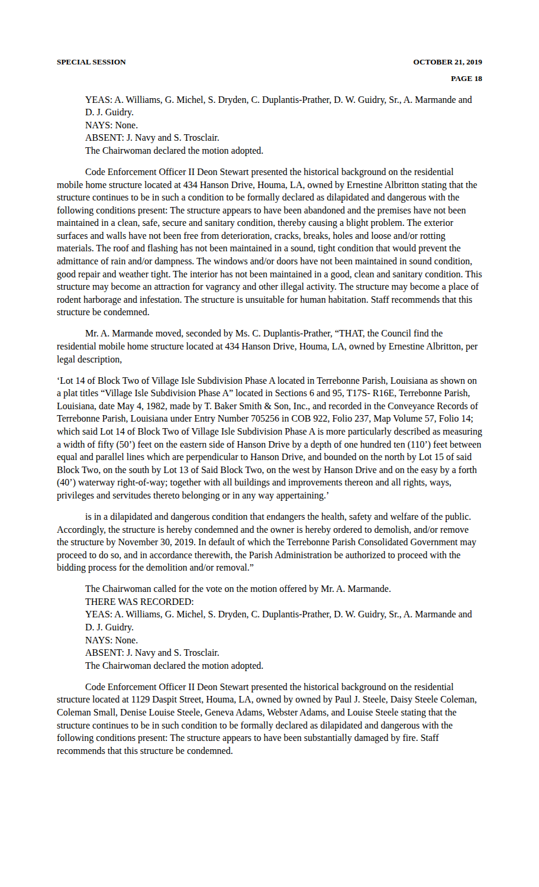SPECIAL SESSION
OCTOBER 21, 2019
PAGE 18
YEAS: A. Williams, G. Michel, S. Dryden, C. Duplantis-Prather, D. W. Guidry, Sr., A. Marmande and D. J. Guidry.
NAYS: None.
ABSENT: J. Navy and S. Trosclair.
The Chairwoman declared the motion adopted.
Code Enforcement Officer II Deon Stewart presented the historical background on the residential mobile home structure located at 434 Hanson Drive, Houma, LA, owned by Ernestine Albritton stating that the structure continues to be in such a condition to be formally declared as dilapidated and dangerous with the following conditions present: The structure appears to have been abandoned and the premises have not been maintained in a clean, safe, secure and sanitary condition, thereby causing a blight problem. The exterior surfaces and walls have not been free from deterioration, cracks, breaks, holes and loose and/or rotting materials. The roof and flashing has not been maintained in a sound, tight condition that would prevent the admittance of rain and/or dampness. The windows and/or doors have not been maintained in sound condition, good repair and weather tight. The interior has not been maintained in a good, clean and sanitary condition. This structure may become an attraction for vagrancy and other illegal activity. The structure may become a place of rodent harborage and infestation. The structure is unsuitable for human habitation. Staff recommends that this structure be condemned.
Mr. A. Marmande moved, seconded by Ms. C. Duplantis-Prather, “THAT, the Council find the residential mobile home structure located at 434 Hanson Drive, Houma, LA, owned by Ernestine Albritton, per legal description,
‘Lot 14 of Block Two of Village Isle Subdivision Phase A located in Terrebonne Parish, Louisiana as shown on a plat titles “Village Isle Subdivision Phase A” located in Sections 6 and 95, T17S- R16E, Terrebonne Parish, Louisiana, date May 4, 1982, made by T. Baker Smith & Son, Inc., and recorded in the Conveyance Records of Terrebonne Parish, Louisiana under Entry Number 705256 in COB 922, Folio 237, Map Volume 57, Folio 14; which said Lot 14 of Block Two of Village Isle Subdivision Phase A is more particularly described as measuring a width of fifty (50’) feet on the eastern side of Hanson Drive by a depth of one hundred ten (110’) feet between equal and parallel lines which are perpendicular to Hanson Drive, and bounded on the north by Lot 15 of said Block Two, on the south by Lot 13 of Said Block Two, on the west by Hanson Drive and on the easy by a forth (40’) waterway right-of-way; together with all buildings and improvements thereon and all rights, ways, privileges and servitudes thereto belonging or in any way appertaining.’
is in a dilapidated and dangerous condition that endangers the health, safety and welfare of the public. Accordingly, the structure is hereby condemned and the owner is hereby ordered to demolish, and/or remove the structure by November 30, 2019. In default of which the Terrebonne Parish Consolidated Government may proceed to do so, and in accordance therewith, the Parish Administration be authorized to proceed with the bidding process for the demolition and/or removal.”
The Chairwoman called for the vote on the motion offered by Mr. A. Marmande.
THERE WAS RECORDED:
YEAS: A. Williams, G. Michel, S. Dryden, C. Duplantis-Prather, D. W. Guidry, Sr., A. Marmande and D. J. Guidry.
NAYS: None.
ABSENT: J. Navy and S. Trosclair.
The Chairwoman declared the motion adopted.
Code Enforcement Officer II Deon Stewart presented the historical background on the residential structure located at 1129 Daspit Street, Houma, LA, owned by owned by Paul J. Steele, Daisy Steele Coleman, Coleman Small, Denise Louise Steele, Geneva Adams, Webster Adams, and Louise Steele stating that the structure continues to be in such condition to be formally declared as dilapidated and dangerous with the following conditions present: The structure appears to have been substantially damaged by fire. Staff recommends that this structure be condemned.